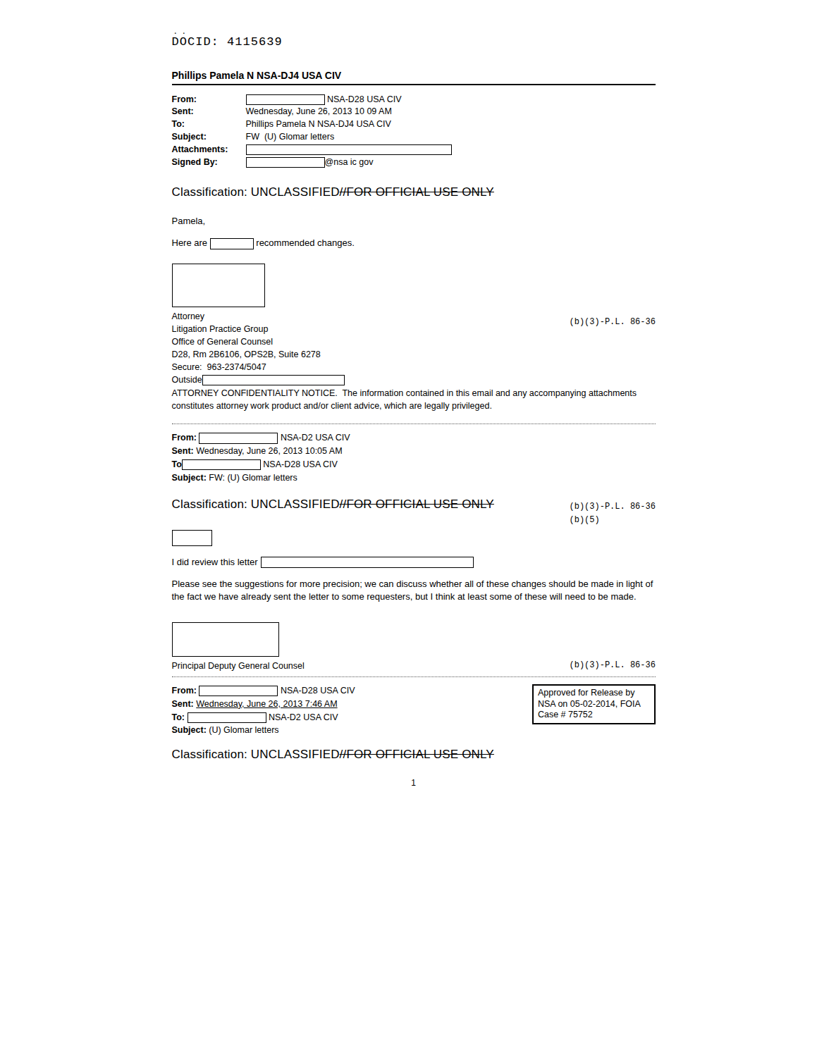.. DOCID: 4115639
Phillips Pamela N NSA-DJ4 USA CIV
| From: | NSA-D28 USA CIV |
| Sent: | Wednesday, June 26, 2013 10 09 AM |
| To: | Phillips Pamela N NSA-DJ4 USA CIV |
| Subject: | FW (U) Glomar letters |
| Attachments: | |
| Signed By: | @nsa ic gov |
Classification: UNCLASSIFIED//FOR OFFICIAL USE ONLY
Pamela,
Here are recommended changes.
Attorney
Litigation Practice Group
Office of General Counsel
D28, Rm 2B6106, OPS2B, Suite 6278
Secure: 963-2374/5047
Outside
(b)(3)-P.L. 86-36
ATTORNEY CONFIDENTIALITY NOTICE. The information contained in this email and any accompanying attachments constitutes attorney work product and/or client advice, which are legally privileged.
From: NSA-D2 USA CIV
Sent: Wednesday, June 26, 2013 10:05 AM
To NSA-D28 USA CIV
Subject: FW: (U) Glomar letters
Classification: UNCLASSIFIED//FOR OFFICIAL USE ONLY
(b)(3)-P.L. 86-36
(b)(5)
I did review this letter
Please see the suggestions for more precision; we can discuss whether all of these changes should be made in light of the fact we have already sent the letter to some requesters, but I think at least some of these will need to be made.
Principal Deputy General Counsel
(b)(3)-P.L. 86-36
From: NSA-D28 USA CIV
Sent: Wednesday, June 26, 2013 7:46 AM
To: NSA-D2 USA CIV
Subject: (U) Glomar letters
Approved for Release by
NSA on 05-02-2014, FOIA
Case # 75752
Classification: UNCLASSIFIED//FOR OFFICIAL USE ONLY
1